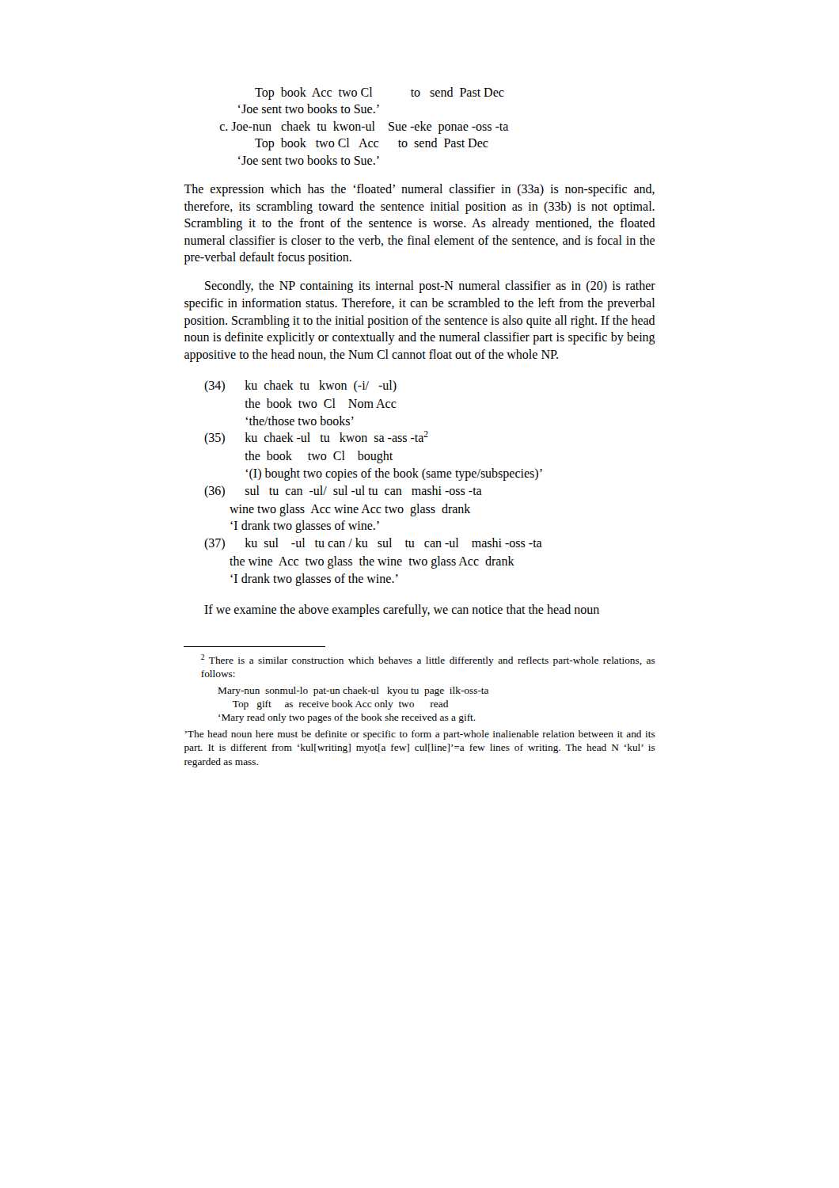Top book Acc two Cl to send Past Dec
‘Joe sent two books to Sue.’
c. Joe-nun chaek tu kwon-ul Sue -eke ponae -oss -ta
Top book two Cl Acc to send Past Dec
‘Joe sent two books to Sue.’
The expression which has the ‘floated’ numeral classifier in (33a) is non-specific and, therefore, its scrambling toward the sentence initial position as in (33b) is not optimal. Scrambling it to the front of the sentence is worse. As already mentioned, the floated numeral classifier is closer to the verb, the final element of the sentence, and is focal in the pre-verbal default focus position.
Secondly, the NP containing its internal post-N numeral classifier as in (20) is rather specific in information status. Therefore, it can be scrambled to the left from the preverbal position. Scrambling it to the initial position of the sentence is also quite all right. If the head noun is definite explicitly or contextually and the numeral classifier part is specific by being appositive to the head noun, the Num Cl cannot float out of the whole NP.
(34) ku chaek tu kwon (-i/ -ul)
the book two Cl Nom Acc
‘the/those two books’
(35) ku chaek -ul tu kwon sa -ass -ta2
the book two Cl bought
‘(I) bought two copies of the book (same type/subspecies)’
(36) sul tu can -ul/ sul -ul tu can mashi -oss -ta
wine two glass Acc wine Acc two glass drank
‘I drank two glasses of wine.’
(37) ku sul -ul tu can / ku sul tu can -ul mashi -oss -ta
the wine Acc two glass the wine two glass Acc drank
‘I drank two glasses of the wine.’
If we examine the above examples carefully, we can notice that the head noun
2 There is a similar construction which behaves a little differently and reflects part-whole relations, as follows:
Mary-nun sonmul-lo pat-un chaek-ul kyou tu page ilk-oss-ta
Top gift as receive book Acc only two read
‘Mary read only two pages of the book she received as a gift.
’The head noun here must be definite or specific to form a part-whole inalienable relation between it and its part. It is different from ‘kul[writing] myot[a few] cul[line]’=a few lines of writing. The head N ‘kul’ is regarded as mass.